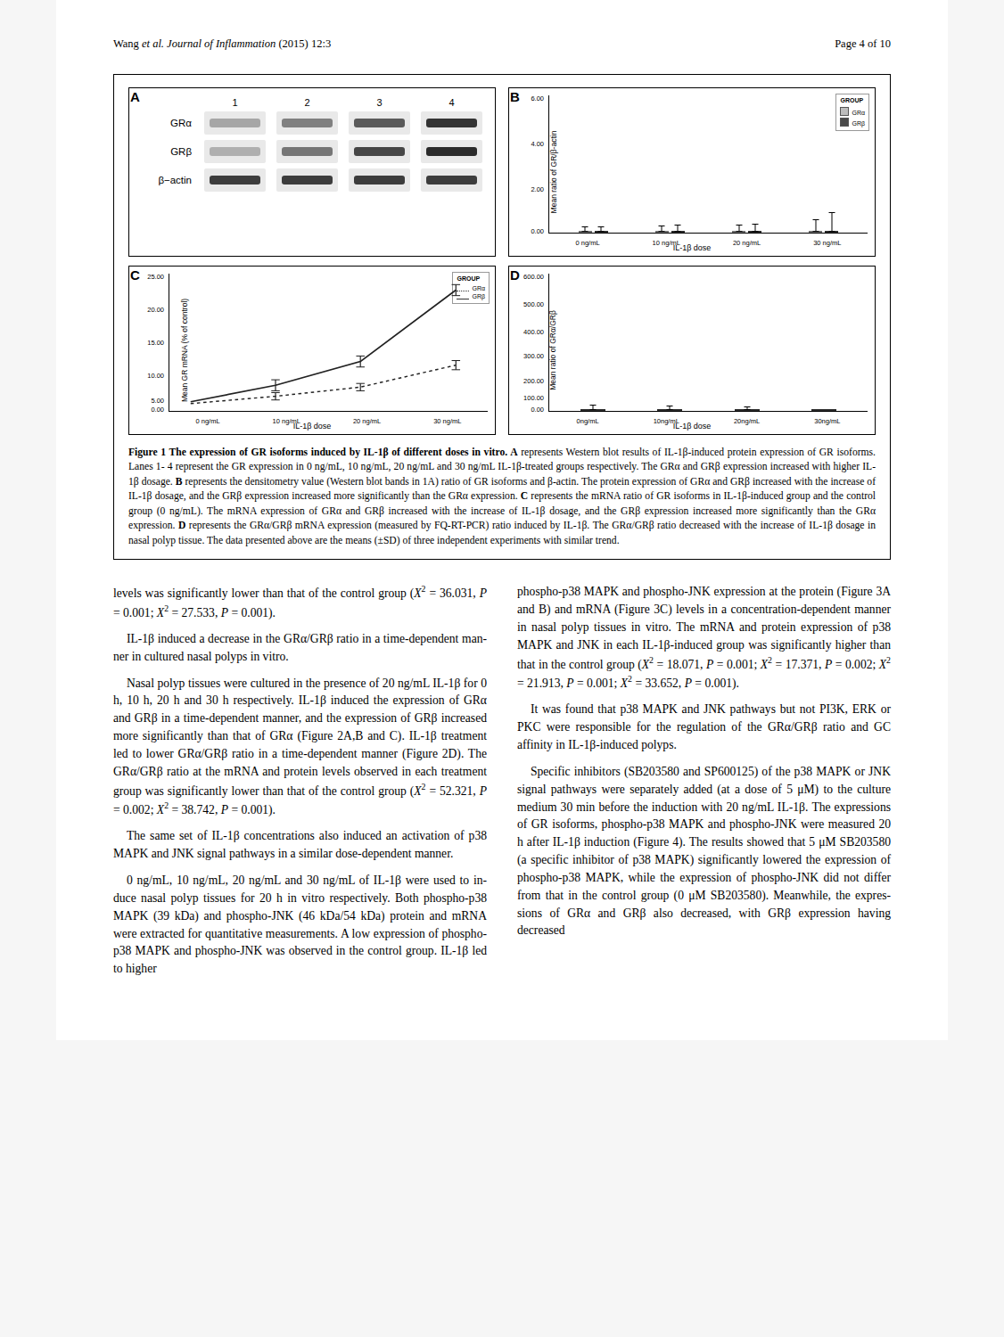Wang et al. Journal of Inflammation (2015) 12:3
Page 4 of 10
A
x 1234
GRα
GRβ
β−actin
B
Mean ratio of GR/β-actin
GROUP
GRα
GRβ
6.00 4.00 2.00 0.00
0 ng/mL 10 ng/mL 20 ng/mL 30 ng/mL
IL-1β dose
C
Mean GR mRNA (% of control)
GROUP
GRα
GRβ
25.00 20.00 15.00 10.00 5.00 0.00
0 ng/mL 10 ng/mL 20 ng/mL 30 ng/mL
IL-1β dose
D
Mean ratio of GRα/GRβ
600.00 500.00 400.00 300.00 200.00 100.00 0.00
0ng/mL 10ng/mL 20ng/mL 30ng/mL
IL-1β dose
Figure 1 The expression of GR isoforms induced by IL-1β of different doses in vitro. A represents Western blot results of IL-1β-induced protein expression of GR isoforms. Lanes 1- 4 represent the GR expression in 0 ng/mL, 10 ng/mL, 20 ng/mL and 30 ng/mL IL-1β-treated groups respectively. The GRα and GRβ expression increased with higher IL-1β dosage. B represents the densitometry value (Western blot bands in 1A) ratio of GR isoforms and β-actin. The protein expression of GRα and GRβ increased with the increase of IL-1β dosage, and the GRβ expression increased more significantly than the GRα expression. C represents the mRNA ratio of GR isoforms in IL-1β-induced group and the control group (0 ng/mL). The mRNA expression of GRα and GRβ increased with the increase of IL-1β dosage, and the GRβ expression increased more significantly than the GRα expression. D represents the GRα/GRβ mRNA expression (measured by FQ-RT-PCR) ratio induced by IL-1β. The GRα/GRβ ratio decreased with the increase of IL-1β dosage in nasal polyp tissue. The data presented above are the means (±SD) of three independent experiments with similar trend.
levels was significantly lower than that of the control group (X2 = 36.031, P = 0.001; X2 = 27.533, P = 0.001).
IL-1β induced a decrease in the GRα/GRβ ratio in a time-dependent manner in cultured nasal polyps in vitro.
Nasal polyp tissues were cultured in the presence of 20 ng/mL IL-1β for 0 h, 10 h, 20 h and 30 h respectively. IL-1β induced the expression of GRα and GRβ in a time-dependent manner, and the expression of GRβ increased more significantly than that of GRα (Figure 2A,B and C). IL-1β treatment led to lower GRα/GRβ ratio in a time-dependent manner (Figure 2D). The GRα/GRβ ratio at the mRNA and protein levels observed in each treatment group was significantly lower than that of the control group (X2 = 52.321, P = 0.002; X2 = 38.742, P = 0.001).
The same set of IL-1β concentrations also induced an activation of p38 MAPK and JNK signal pathways in a similar dose-dependent manner.
0 ng/mL, 10 ng/mL, 20 ng/mL and 30 ng/mL of IL-1β were used to induce nasal polyp tissues for 20 h in vitro respectively. Both phospho-p38 MAPK (39 kDa) and phospho-JNK (46 kDa/54 kDa) protein and mRNA were extracted for quantitative measurements. A low expression of phospho-p38 MAPK and phospho-JNK was observed in the control group. IL-1β led to higher
phospho-p38 MAPK and phospho-JNK expression at the protein (Figure 3A and B) and mRNA (Figure 3C) levels in a concentration-dependent manner in nasal polyp tissues in vitro. The mRNA and protein expression of p38 MAPK and JNK in each IL-1β-induced group was significantly higher than that in the control group (X2 = 18.071, P = 0.001; X2 = 17.371, P = 0.002; X2 = 21.913, P = 0.001; X2 = 33.652, P = 0.001).
It was found that p38 MAPK and JNK pathways but not PI3K, ERK or PKC were responsible for the regulation of the GRα/GRβ ratio and GC affinity in IL-1β-induced polyps.
Specific inhibitors (SB203580 and SP600125) of the p38 MAPK or JNK signal pathways were separately added (at a dose of 5 μM) to the culture medium 30 min before the induction with 20 ng/mL IL-1β. The expressions of GR isoforms, phospho-p38 MAPK and phospho-JNK were measured 20 h after IL-1β induction (Figure 4). The results showed that 5 μM SB203580 (a specific inhibitor of p38 MAPK) significantly lowered the expression of phospho-p38 MAPK, while the expression of phospho-JNK did not differ from that in the control group (0 μM SB203580). Meanwhile, the expressions of GRα and GRβ also decreased, with GRβ expression having decreased